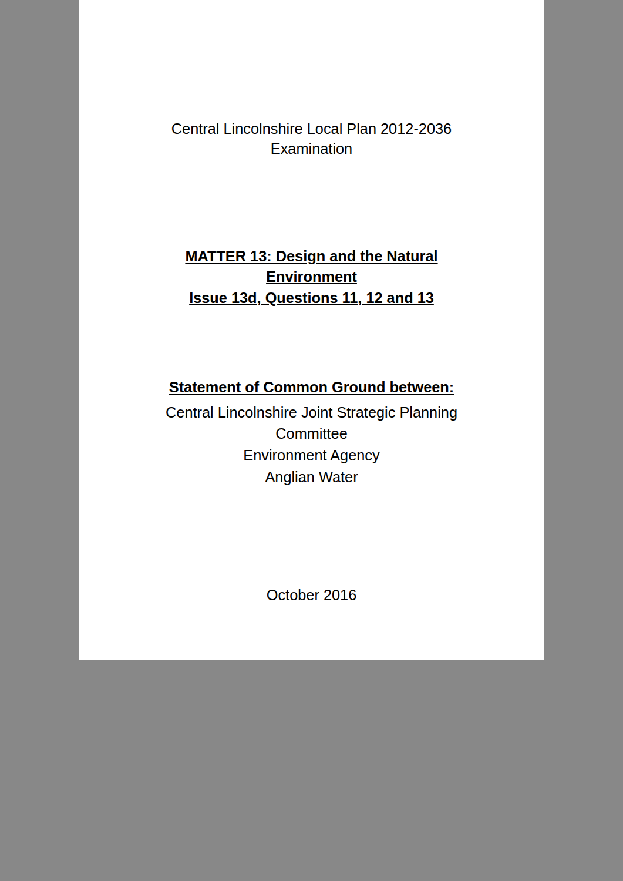Central Lincolnshire Local Plan 2012-2036 Examination
MATTER 13: Design and the Natural Environment
Issue 13d, Questions 11, 12 and 13
Statement of Common Ground between:
Central Lincolnshire Joint Strategic Planning Committee
Environment Agency
Anglian Water
October 2016